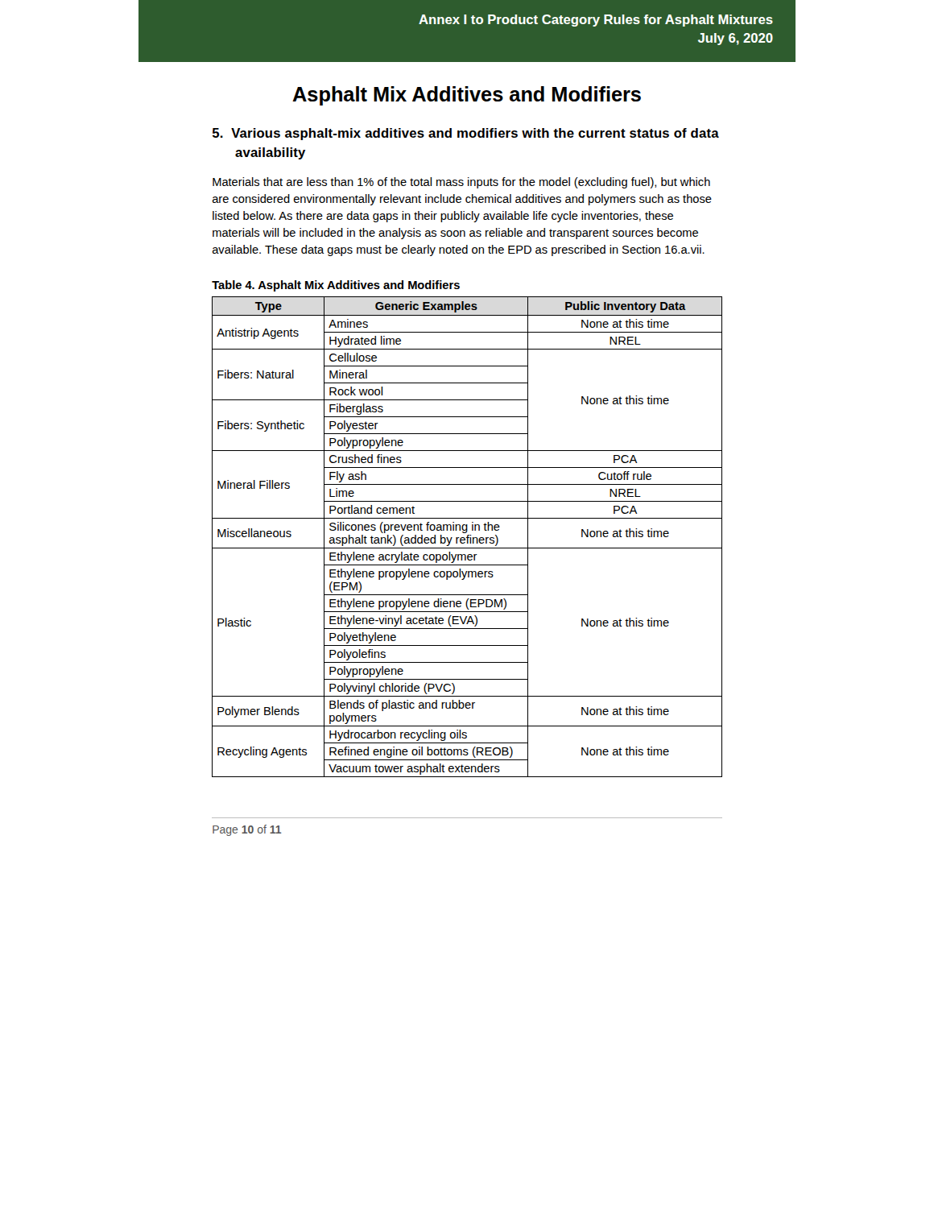Annex I to Product Category Rules for Asphalt Mixtures
July 6, 2020
Asphalt Mix Additives and Modifiers
5. Various asphalt-mix additives and modifiers with the current status of data availability
Materials that are less than 1% of the total mass inputs for the model (excluding fuel), but which are considered environmentally relevant include chemical additives and polymers such as those listed below. As there are data gaps in their publicly available life cycle inventories, these materials will be included in the analysis as soon as reliable and transparent sources become available. These data gaps must be clearly noted on the EPD as prescribed in Section 16.a.vii.
Table 4. Asphalt Mix Additives and Modifiers
| Type | Generic Examples | Public Inventory Data |
| --- | --- | --- |
| Antistrip Agents | Amines | None at this time |
| Hydrated lime | NREL |
| Fibers: Natural | Cellulose | None at this time |
| Mineral |
| Rock wool |
| Fibers: Synthetic | Fiberglass |
| Polyester |
| Polypropylene |
| Mineral Fillers | Crushed fines | PCA |
| Fly ash | Cutoff rule |
| Lime | NREL |
| Portland cement | PCA |
| Miscellaneous | Silicones (prevent foaming in the asphalt tank) (added by refiners) | None at this time |
| Plastic | Ethylene acrylate copolymer | None at this time |
| Ethylene propylene copolymers (EPM) |
| Ethylene propylene diene (EPDM) |
| Ethylene-vinyl acetate (EVA) |
| Polyethylene |
| Polyolefins |
| Polypropylene |
| Polyvinyl chloride (PVC) |
| Polymer Blends | Blends of plastic and rubber polymers | None at this time |
| Recycling Agents | Hydrocarbon recycling oils | None at this time |
| Refined engine oil bottoms (REOB) |
| Vacuum tower asphalt extenders |
Page 10 of 11